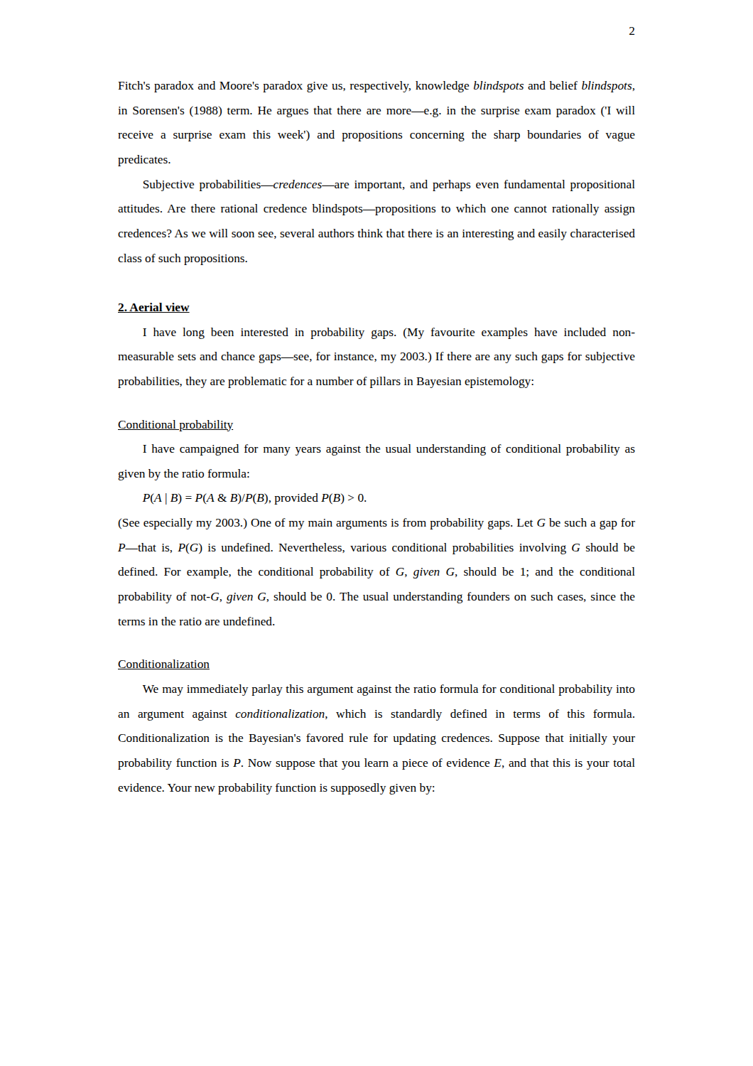2
Fitch's paradox and Moore's paradox give us, respectively, knowledge blindspots and belief blindspots, in Sorensen's (1988) term. He argues that there are more—e.g. in the surprise exam paradox ('I will receive a surprise exam this week') and propositions concerning the sharp boundaries of vague predicates.
Subjective probabilities—credences—are important, and perhaps even fundamental propositional attitudes. Are there rational credence blindspots—propositions to which one cannot rationally assign credences? As we will soon see, several authors think that there is an interesting and easily characterised class of such propositions.
2. Aerial view
I have long been interested in probability gaps. (My favourite examples have included non-measurable sets and chance gaps—see, for instance, my 2003.) If there are any such gaps for subjective probabilities, they are problematic for a number of pillars in Bayesian epistemology:
Conditional probability
I have campaigned for many years against the usual understanding of conditional probability as given by the ratio formula:
P(A | B) = P(A & B)/P(B), provided P(B) > 0.
(See especially my 2003.) One of my main arguments is from probability gaps. Let G be such a gap for P—that is, P(G) is undefined. Nevertheless, various conditional probabilities involving G should be defined. For example, the conditional probability of G, given G, should be 1; and the conditional probability of not-G, given G, should be 0. The usual understanding founders on such cases, since the terms in the ratio are undefined.
Conditionalization
We may immediately parlay this argument against the ratio formula for conditional probability into an argument against conditionalization, which is standardly defined in terms of this formula. Conditionalization is the Bayesian's favored rule for updating credences. Suppose that initially your probability function is P. Now suppose that you learn a piece of evidence E, and that this is your total evidence. Your new probability function is supposedly given by: